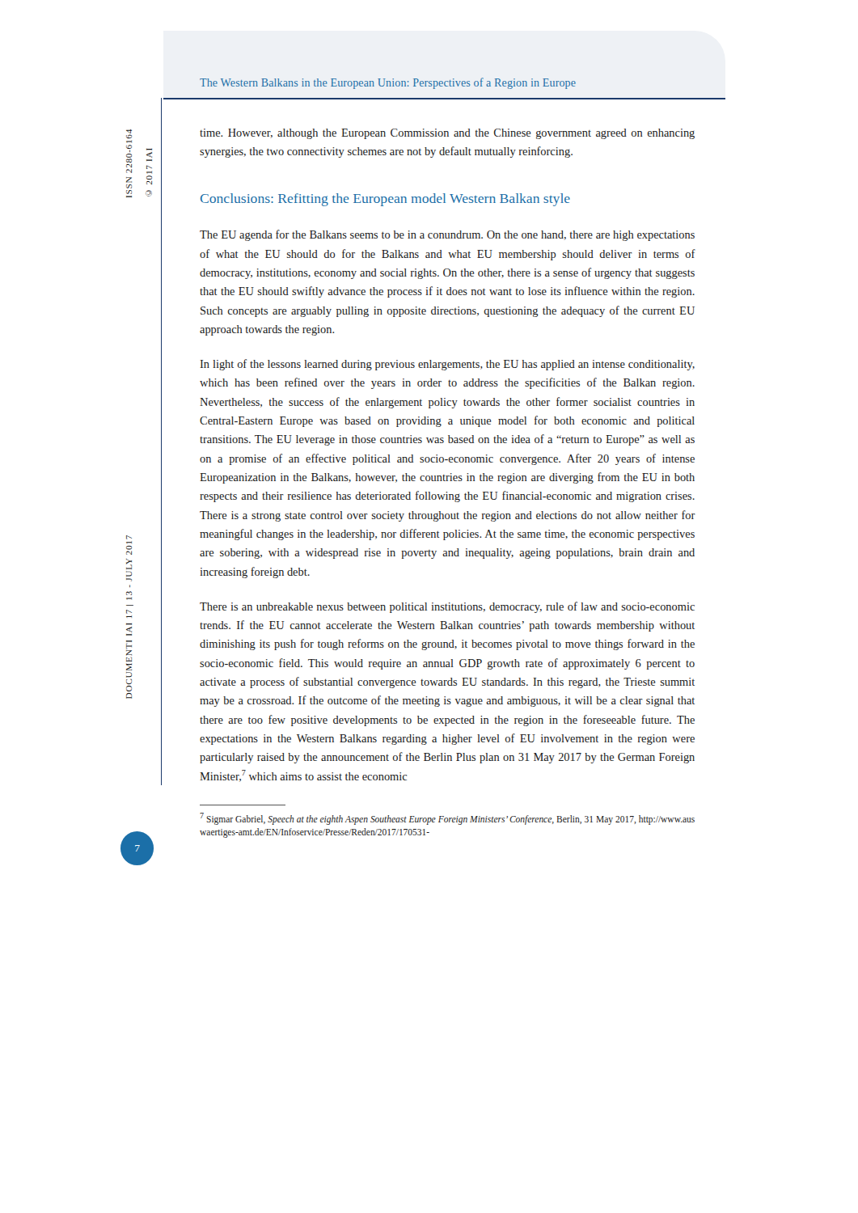ISSN 2280-6164 © 2017 IAI
DOCUMENTI IAI 17 | 13 - JULY 2017
7
The Western Balkans in the European Union: Perspectives of a Region in Europe
time. However, although the European Commission and the Chinese government agreed on enhancing synergies, the two connectivity schemes are not by default mutually reinforcing.
Conclusions: Refitting the European model Western Balkan style
The EU agenda for the Balkans seems to be in a conundrum. On the one hand, there are high expectations of what the EU should do for the Balkans and what EU membership should deliver in terms of democracy, institutions, economy and social rights. On the other, there is a sense of urgency that suggests that the EU should swiftly advance the process if it does not want to lose its influence within the region. Such concepts are arguably pulling in opposite directions, questioning the adequacy of the current EU approach towards the region.
In light of the lessons learned during previous enlargements, the EU has applied an intense conditionality, which has been refined over the years in order to address the specificities of the Balkan region. Nevertheless, the success of the enlargement policy towards the other former socialist countries in Central-Eastern Europe was based on providing a unique model for both economic and political transitions. The EU leverage in those countries was based on the idea of a “return to Europe” as well as on a promise of an effective political and socio-economic convergence. After 20 years of intense Europeanization in the Balkans, however, the countries in the region are diverging from the EU in both respects and their resilience has deteriorated following the EU financial-economic and migration crises. There is a strong state control over society throughout the region and elections do not allow neither for meaningful changes in the leadership, nor different policies. At the same time, the economic perspectives are sobering, with a widespread rise in poverty and inequality, ageing populations, brain drain and increasing foreign debt.
There is an unbreakable nexus between political institutions, democracy, rule of law and socio-economic trends. If the EU cannot accelerate the Western Balkan countries’ path towards membership without diminishing its push for tough reforms on the ground, it becomes pivotal to move things forward in the socio-economic field. This would require an annual GDP growth rate of approximately 6 percent to activate a process of substantial convergence towards EU standards. In this regard, the Trieste summit may be a crossroad. If the outcome of the meeting is vague and ambiguous, it will be a clear signal that there are too few positive developments to be expected in the region in the foreseeable future. The expectations in the Western Balkans regarding a higher level of EU involvement in the region were particularly raised by the announcement of the Berlin Plus plan on 31 May 2017 by the German Foreign Minister,7 which aims to assist the economic
7 Sigmar Gabriel, Speech at the eighth Aspen Southeast Europe Foreign Ministers’ Conference, Berlin, 31 May 2017, http://www.auswaertiges-amt.de/EN/Infoservice/Presse/Reden/2017/170531-